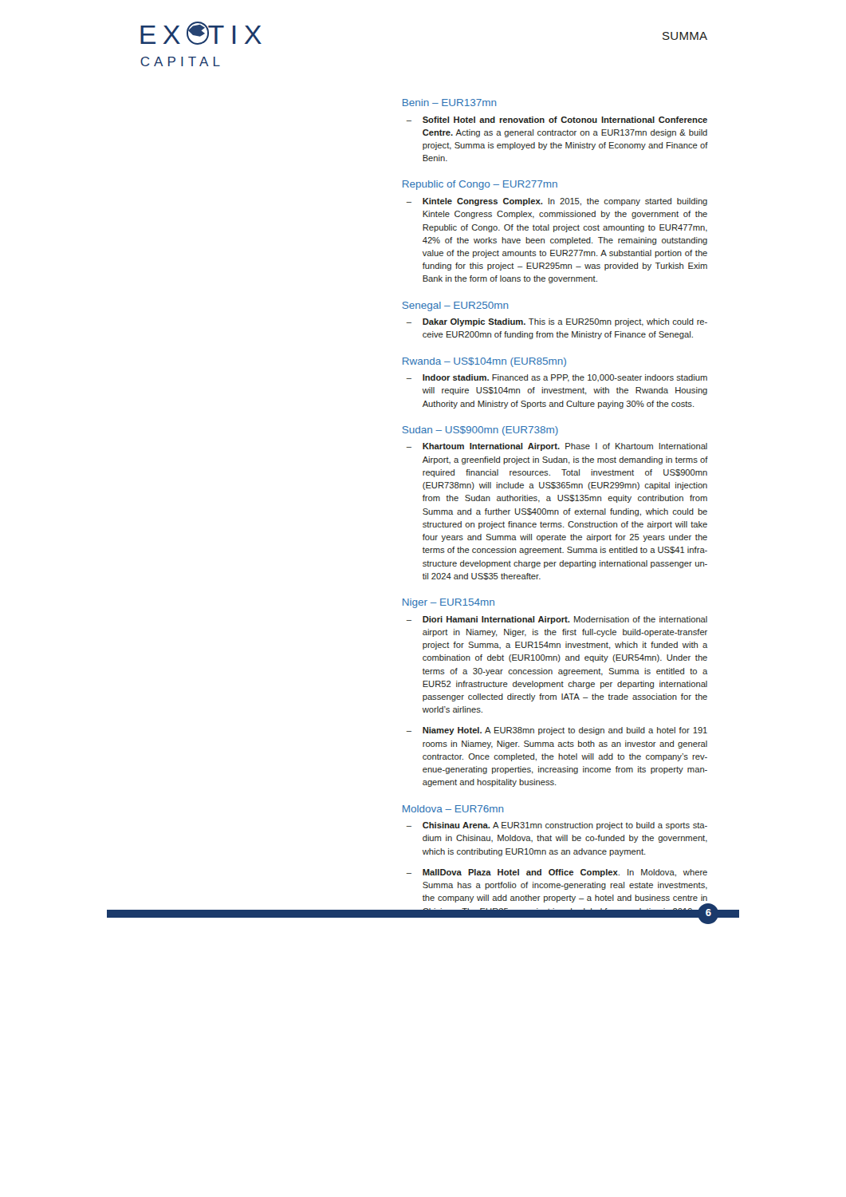EX TIX
CAPITAL
SUMMA
Benin – EUR137mn
Sofitel Hotel and renovation of Cotonou International Conference Centre. Acting as a general contractor on a EUR137mn design & build project, Summa is employed by the Ministry of Economy and Finance of Benin.
Republic of Congo – EUR277mn
Kintele Congress Complex. In 2015, the company started building Kintele Congress Complex, commissioned by the government of the Republic of Congo. Of the total project cost amounting to EUR477mn, 42% of the works have been completed. The remaining outstanding value of the project amounts to EUR277mn. A substantial portion of the funding for this project – EUR295mn – was provided by Turkish Exim Bank in the form of loans to the government.
Senegal – EUR250mn
Dakar Olympic Stadium. This is a EUR250mn project, which could receive EUR200mn of funding from the Ministry of Finance of Senegal.
Rwanda – US$104mn (EUR85mn)
Indoor stadium. Financed as a PPP, the 10,000-seater indoors stadium will require US$104mn of investment, with the Rwanda Housing Authority and Ministry of Sports and Culture paying 30% of the costs.
Sudan – US$900mn (EUR738m)
Khartoum International Airport. Phase I of Khartoum International Airport, a greenfield project in Sudan, is the most demanding in terms of required financial resources. Total investment of US$900mn (EUR738mn) will include a US$365mn (EUR299mn) capital injection from the Sudan authorities, a US$135mn equity contribution from Summa and a further US$400mn of external funding, which could be structured on project finance terms. Construction of the airport will take four years and Summa will operate the airport for 25 years under the terms of the concession agreement. Summa is entitled to a US$41 infrastructure development charge per departing international passenger until 2024 and US$35 thereafter.
Niger – EUR154mn
Diori Hamani International Airport. Modernisation of the international airport in Niamey, Niger, is the first full-cycle build-operate-transfer project for Summa, a EUR154mn investment, which it funded with a combination of debt (EUR100mn) and equity (EUR54mn). Under the terms of a 30-year concession agreement, Summa is entitled to a EUR52 infrastructure development charge per departing international passenger collected directly from IATA – the trade association for the world’s airlines.
Niamey Hotel. A EUR38mn project to design and build a hotel for 191 rooms in Niamey, Niger. Summa acts both as an investor and general contractor. Once completed, the hotel will add to the company’s revenue-generating properties, increasing income from its property management and hospitality business.
Moldova – EUR76mn
Chisinau Arena. A EUR31mn construction project to build a sports stadium in Chisinau, Moldova, that will be co-funded by the government, which is contributing EUR10mn as an advance payment.
MallDova Plaza Hotel and Office Complex. In Moldova, where Summa has a portfolio of income-generating real estate investments, the company will add another property – a hotel and business centre in Chisinau. The EUR35mn project is scheduled for completion in 2019.
6